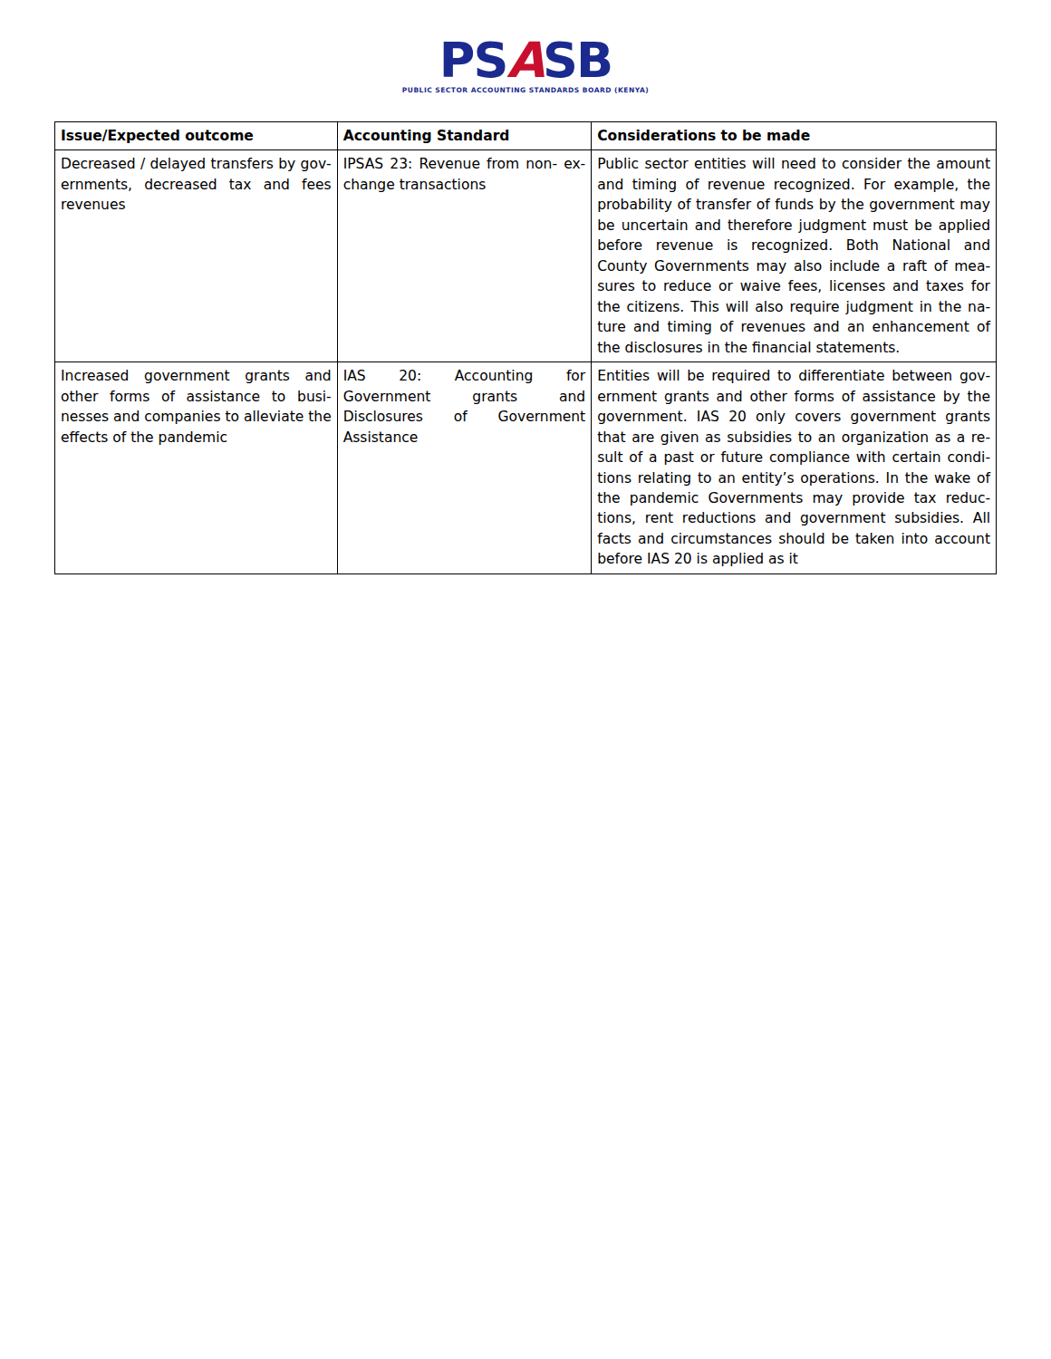PSASB
PUBLIC SECTOR ACCOUNTING STANDARDS BOARD (KENYA)
| Issue/Expected outcome | Accounting Standard | Considerations to be made |
| --- | --- | --- |
| Decreased / delayed transfers by governments, decreased tax and fees revenues | IPSAS 23: Revenue from non- exchange transactions | Public sector entities will need to consider the amount and timing of revenue recognized. For example, the probability of transfer of funds by the government may be uncertain and therefore judgment must be applied before revenue is recognized. Both National and County Governments may also include a raft of measures to reduce or waive fees, licenses and taxes for the citizens. This will also require judgment in the nature and timing of revenues and an enhancement of the disclosures in the financial statements. |
| Increased government grants and other forms of assistance to businesses and companies to alleviate the effects of the pandemic | IAS 20: Accounting for Government grants and Disclosures of Government Assistance | Entities will be required to differentiate between government grants and other forms of assistance by the government. IAS 20 only covers government grants that are given as subsidies to an organization as a result of a past or future compliance with certain conditions relating to an entity’s operations. In the wake of the pandemic Governments may provide tax reductions, rent reductions and government subsidies. All facts and circumstances should be taken into account before IAS 20 is applied as it |